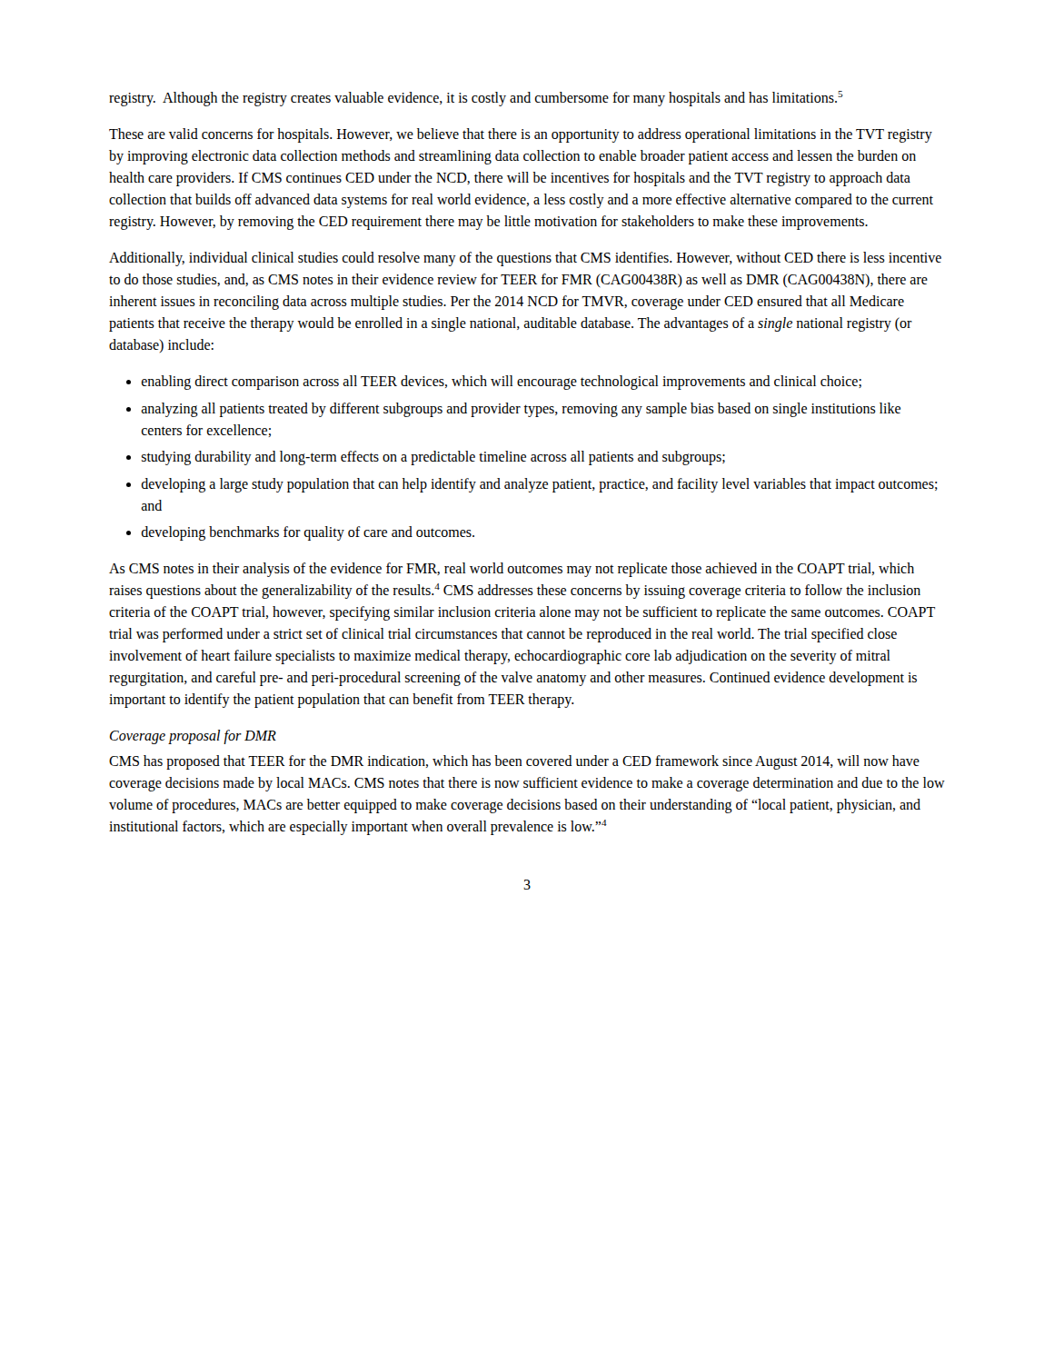registry. Although the registry creates valuable evidence, it is costly and cumbersome for many hospitals and has limitations.5
These are valid concerns for hospitals. However, we believe that there is an opportunity to address operational limitations in the TVT registry by improving electronic data collection methods and streamlining data collection to enable broader patient access and lessen the burden on health care providers. If CMS continues CED under the NCD, there will be incentives for hospitals and the TVT registry to approach data collection that builds off advanced data systems for real world evidence, a less costly and a more effective alternative compared to the current registry. However, by removing the CED requirement there may be little motivation for stakeholders to make these improvements.
Additionally, individual clinical studies could resolve many of the questions that CMS identifies. However, without CED there is less incentive to do those studies, and, as CMS notes in their evidence review for TEER for FMR (CAG00438R) as well as DMR (CAG00438N), there are inherent issues in reconciling data across multiple studies. Per the 2014 NCD for TMVR, coverage under CED ensured that all Medicare patients that receive the therapy would be enrolled in a single national, auditable database. The advantages of a single national registry (or database) include:
enabling direct comparison across all TEER devices, which will encourage technological improvements and clinical choice;
analyzing all patients treated by different subgroups and provider types, removing any sample bias based on single institutions like centers for excellence;
studying durability and long-term effects on a predictable timeline across all patients and subgroups;
developing a large study population that can help identify and analyze patient, practice, and facility level variables that impact outcomes; and
developing benchmarks for quality of care and outcomes.
As CMS notes in their analysis of the evidence for FMR, real world outcomes may not replicate those achieved in the COAPT trial, which raises questions about the generalizability of the results.4 CMS addresses these concerns by issuing coverage criteria to follow the inclusion criteria of the COAPT trial, however, specifying similar inclusion criteria alone may not be sufficient to replicate the same outcomes. COAPT trial was performed under a strict set of clinical trial circumstances that cannot be reproduced in the real world. The trial specified close involvement of heart failure specialists to maximize medical therapy, echocardiographic core lab adjudication on the severity of mitral regurgitation, and careful pre- and peri-procedural screening of the valve anatomy and other measures. Continued evidence development is important to identify the patient population that can benefit from TEER therapy.
Coverage proposal for DMR
CMS has proposed that TEER for the DMR indication, which has been covered under a CED framework since August 2014, will now have coverage decisions made by local MACs. CMS notes that there is now sufficient evidence to make a coverage determination and due to the low volume of procedures, MACs are better equipped to make coverage decisions based on their understanding of “local patient, physician, and institutional factors, which are especially important when overall prevalence is low.”4
3